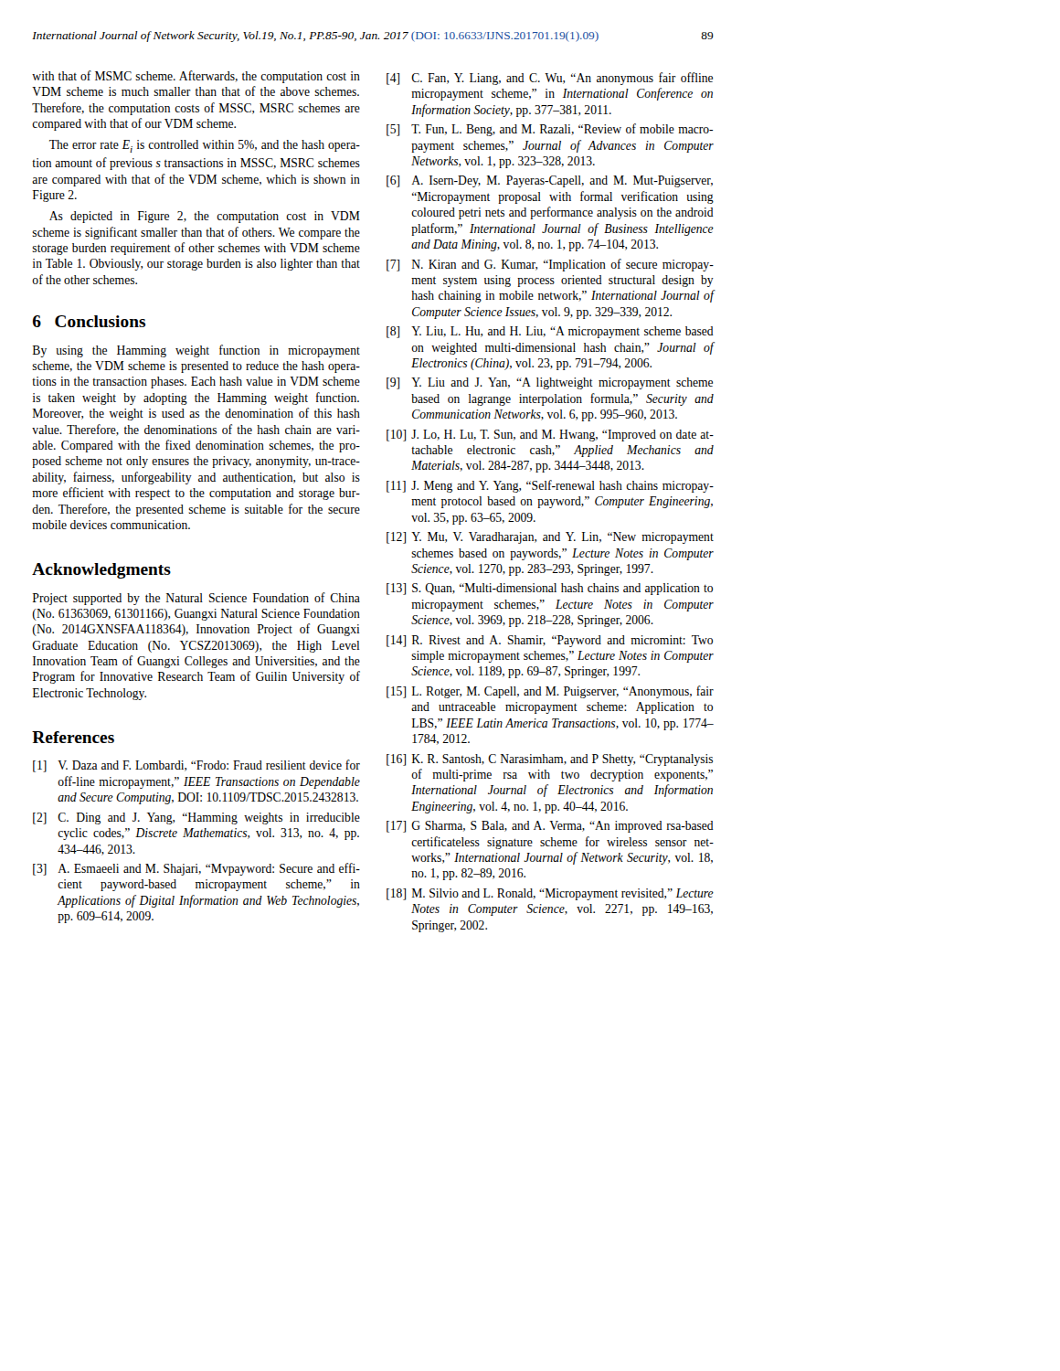International Journal of Network Security, Vol.19, No.1, PP.85-90, Jan. 2017 (DOI: 10.6633/IJNS.201701.19(1).09) 89
with that of MSMC scheme. Afterwards, the computation cost in VDM scheme is much smaller than that of the above schemes. Therefore, the computation costs of MSSC, MSRC schemes are compared with that of our VDM scheme.
The error rate Ei is controlled within 5%, and the hash operation amount of previous s transactions in MSSC, MSRC schemes are compared with that of the VDM scheme, which is shown in Figure 2.
As depicted in Figure 2, the computation cost in VDM scheme is significant smaller than that of others. We compare the storage burden requirement of other schemes with VDM scheme in Table 1. Obviously, our storage burden is also lighter than that of the other schemes.
6 Conclusions
By using the Hamming weight function in micropayment scheme, the VDM scheme is presented to reduce the hash operations in the transaction phases. Each hash value in VDM scheme is taken weight by adopting the Hamming weight function. Moreover, the weight is used as the denomination of this hash value. Therefore, the denominations of the hash chain are variable. Compared with the fixed denomination schemes, the proposed scheme not only ensures the privacy, anonymity, un-traceability, fairness, unforgeability and authentication, but also is more efficient with respect to the computation and storage burden. Therefore, the presented scheme is suitable for the secure mobile devices communication.
Acknowledgments
Project supported by the Natural Science Foundation of China (No. 61363069, 61301166), Guangxi Natural Science Foundation (No. 2014GXNSFAA118364), Innovation Project of Guangxi Graduate Education (No. YCSZ2013069), the High Level Innovation Team of Guangxi Colleges and Universities, and the Program for Innovative Research Team of Guilin University of Electronic Technology.
References
V. Daza and F. Lombardi, “Frodo: Fraud resilient device for off-line micropayment,” IEEE Transactions on Dependable and Secure Computing, DOI: 10.1109/TDSC.2015.2432813.
C. Ding and J. Yang, “Hamming weights in irreducible cyclic codes,” Discrete Mathematics, vol. 313, no. 4, pp. 434–446, 2013.
A. Esmaeeli and M. Shajari, “Mvpayword: Secure and efficient payword-based micropayment scheme,” in Applications of Digital Information and Web Technologies, pp. 609–614, 2009.
C. Fan, Y. Liang, and C. Wu, “An anonymous fair offline micropayment scheme,” in International Conference on Information Society, pp. 377–381, 2011.
T. Fun, L. Beng, and M. Razali, “Review of mobile macro-payment schemes,” Journal of Advances in Computer Networks, vol. 1, pp. 323–328, 2013.
A. Isern-Dey, M. Payeras-Capell, and M. Mut-Puigserver, “Micropayment proposal with formal verification using coloured petri nets and performance analysis on the android platform,” International Journal of Business Intelligence and Data Mining, vol. 8, no. 1, pp. 74–104, 2013.
N. Kiran and G. Kumar, “Implication of secure micropayment system using process oriented structural design by hash chaining in mobile network,” International Journal of Computer Science Issues, vol. 9, pp. 329–339, 2012.
Y. Liu, L. Hu, and H. Liu, “A micropayment scheme based on weighted multi-dimensional hash chain,” Journal of Electronics (China), vol. 23, pp. 791–794, 2006.
Y. Liu and J. Yan, “A lightweight micropayment scheme based on lagrange interpolation formula,” Security and Communication Networks, vol. 6, pp. 995–960, 2013.
J. Lo, H. Lu, T. Sun, and M. Hwang, “Improved on date attachable electronic cash,” Applied Mechanics and Materials, vol. 284-287, pp. 3444–3448, 2013.
J. Meng and Y. Yang, “Self-renewal hash chains micropayment protocol based on payword,” Computer Engineering, vol. 35, pp. 63–65, 2009.
Y. Mu, V. Varadharajan, and Y. Lin, “New micropayment schemes based on paywords,” Lecture Notes in Computer Science, vol. 1270, pp. 283–293, Springer, 1997.
S. Quan, “Multi-dimensional hash chains and application to micropayment schemes,” Lecture Notes in Computer Science, vol. 3969, pp. 218–228, Springer, 2006.
R. Rivest and A. Shamir, “Payword and micromint: Two simple micropayment schemes,” Lecture Notes in Computer Science, vol. 1189, pp. 69–87, Springer, 1997.
L. Rotger, M. Capell, and M. Puigserver, “Anonymous, fair and untraceable micropayment scheme: Application to LBS,” IEEE Latin America Transactions, vol. 10, pp. 1774–1784, 2012.
K. R. Santosh, C Narasimham, and P Shetty, “Cryptanalysis of multi-prime rsa with two decryption exponents,” International Journal of Electronics and Information Engineering, vol. 4, no. 1, pp. 40–44, 2016.
G Sharma, S Bala, and A. Verma, “An improved rsa-based certificateless signature scheme for wireless sensor networks,” International Journal of Network Security, vol. 18, no. 1, pp. 82–89, 2016.
M. Silvio and L. Ronald, “Micropayment revisited,” Lecture Notes in Computer Science, vol. 2271, pp. 149–163, Springer, 2002.